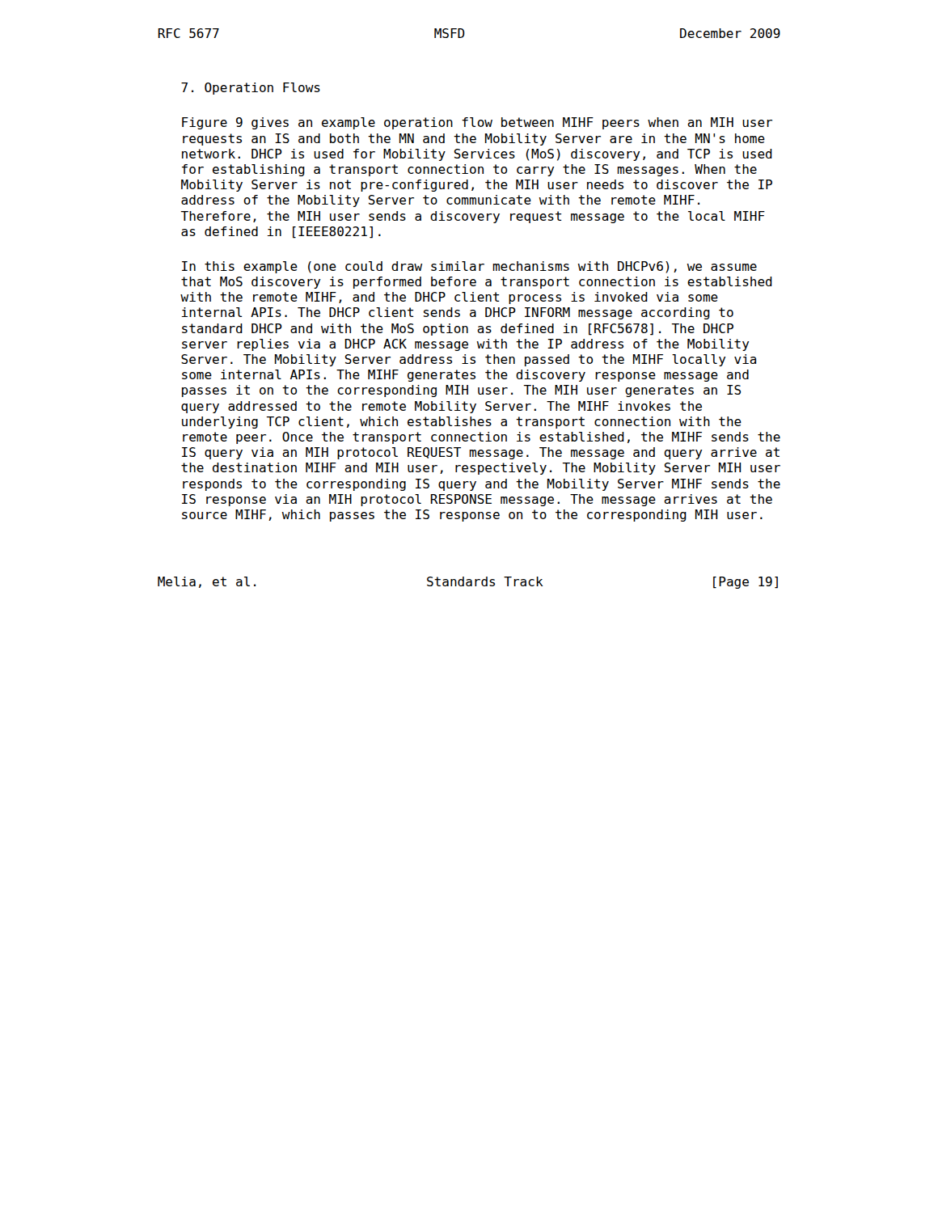RFC 5677 MSFD December 2009
7. Operation Flows
Figure 9 gives an example operation flow between MIHF peers when an MIH user requests an IS and both the MN and the Mobility Server are in the MN's home network. DHCP is used for Mobility Services (MoS) discovery, and TCP is used for establishing a transport connection to carry the IS messages. When the Mobility Server is not pre-configured, the MIH user needs to discover the IP address of the Mobility Server to communicate with the remote MIHF. Therefore, the MIH user sends a discovery request message to the local MIHF as defined in [IEEE80221].
In this example (one could draw similar mechanisms with DHCPv6), we assume that MoS discovery is performed before a transport connection is established with the remote MIHF, and the DHCP client process is invoked via some internal APIs. The DHCP client sends a DHCP INFORM message according to standard DHCP and with the MoS option as defined in [RFC5678]. The DHCP server replies via a DHCP ACK message with the IP address of the Mobility Server. The Mobility Server address is then passed to the MIHF locally via some internal APIs. The MIHF generates the discovery response message and passes it on to the corresponding MIH user. The MIH user generates an IS query addressed to the remote Mobility Server. The MIHF invokes the underlying TCP client, which establishes a transport connection with the remote peer. Once the transport connection is established, the MIHF sends the IS query via an MIH protocol REQUEST message. The message and query arrive at the destination MIHF and MIH user, respectively. The Mobility Server MIH user responds to the corresponding IS query and the Mobility Server MIHF sends the IS response via an MIH protocol RESPONSE message. The message arrives at the source MIHF, which passes the IS response on to the corresponding MIH user.
Melia, et al. Standards Track [Page 19]